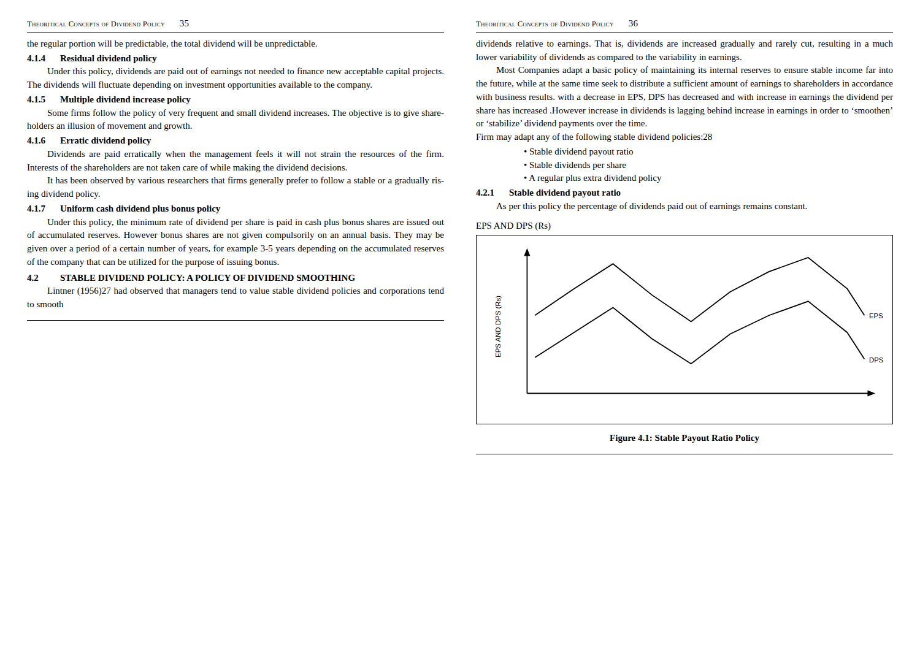Theoritical Concepts of Dividend Policy 35
the regular portion will be predictable, the total dividend will be unpredictable.
4.1.4 Residual dividend policy
Under this policy, dividends are paid out of earnings not needed to finance new acceptable capital projects. The dividends will fluctuate depending on investment opportunities available to the company.
4.1.5 Multiple dividend increase policy
Some firms follow the policy of very frequent and small dividend increases. The objective is to give shareholders an illusion of movement and growth.
4.1.6 Erratic dividend policy
Dividends are paid erratically when the management feels it will not strain the resources of the firm. Interests of the shareholders are not taken care of while making the dividend decisions.
It has been observed by various researchers that firms generally prefer to follow a stable or a gradually rising dividend policy.
4.1.7 Uniform cash dividend plus bonus policy
Under this policy, the minimum rate of dividend per share is paid in cash plus bonus shares are issued out of accumulated reserves. However bonus shares are not given compulsorily on an annual basis. They may be given over a period of a certain number of years, for example 3-5 years depending on the accumulated reserves of the company that can be utilized for the purpose of issuing bonus.
4.2 Stable dividend policy: a policy of dividend smoothing
Lintner (1956)27 had observed that managers tend to value stable dividend policies and corporations tend to smooth
Theoritical Concepts of Dividend Policy 36
dividends relative to earnings. That is, dividends are increased gradually and rarely cut, resulting in a much lower variability of dividends as compared to the variability in earnings.
Most Companies adapt a basic policy of maintaining its internal reserves to ensure stable income far into the future, while at the same time seek to distribute a sufficient amount of earnings to shareholders in accordance with business results. with a decrease in EPS, DPS has decreased and with increase in earnings the dividend per share has increased .However increase in dividends is lagging behind increase in earnings in order to ‘smoothen’ or ‘stabilize’ dividend payments over the time.
Firm may adapt any of the following stable dividend policies:28
Stable dividend payout ratio
Stable dividends per share
A regular plus extra dividend policy
4.2.1 Stable dividend payout ratio
As per this policy the percentage of dividends paid out of earnings remains constant.
EPS AND DPS (Rs)
EPS AND DPS (Rs) EPS DPS
Figure 4.1: Stable Payout Ratio Policy